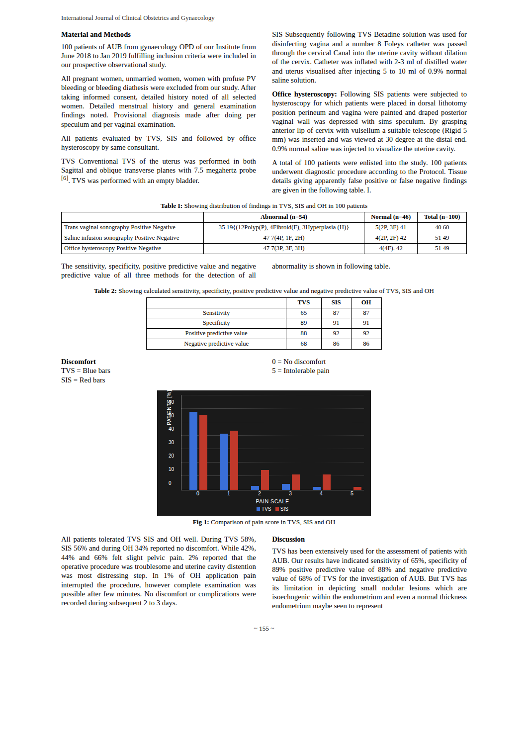International Journal of Clinical Obstetrics and Gynaecology
Material and Methods
100 patients of AUB from gynaecology OPD of our Institute from June 2018 to Jan 2019 fulfilling inclusion criteria were included in our prospective observational study.
All pregnant women, unmarried women, women with profuse PV bleeding or bleeding diathesis were excluded from our study. After taking informed consent, detailed history noted of all selected women. Detailed menstrual history and general examination findings noted. Provisional diagnosis made after doing per speculum and per vaginal examination.
All patients evaluated by TVS, SIS and followed by office hysteroscopy by same consultant.
TVS Conventional TVS of the uterus was performed in both Sagittal and oblique transverse planes with 7.5 megahertz probe [6]. TVS was performed with an empty bladder.
SIS Subsequently following TVS Betadine solution was used for disinfecting vagina and a number 8 Foleys catheter was passed through the cervical Canal into the uterine cavity without dilation of the cervix. Catheter was inflated with 2-3 ml of distilled water and uterus visualised after injecting 5 to 10 ml of 0.9% normal saline solution.
Office hysteroscopy: Following SIS patients were subjected to hysteroscopy for which patients were placed in dorsal lithotomy position perineum and vagina were painted and draped posterior vaginal wall was depressed with sims speculum. By grasping anterior lip of cervix with vulsellum a suitable telescope (Rigid 5 mm) was inserted and was viewed at 30 degree at the distal end. 0.9% normal saline was injected to visualize the uterine cavity.
A total of 100 patients were enlisted into the study. 100 patients underwent diagnostic procedure according to the Protocol. Tissue details giving apparently false positive or false negative findings are given in the following table. I.
Table I: Showing distribution of findings in TVS, SIS and OH in 100 patients
| | Abnormal (n=54) | Normal (n=46) | Total (n=100) |
| --- | --- | --- | --- |
| Trans vaginal sonography Positive Negative | 35 19{(12Polyp(P), 4Fibroid(F), 3Hyperplasia (H)} | 5(2P, 3F) 41 | 40 60 |
| Saline infusion sonography Positive Negative | 47 7(4P, 1F, 2H) | 4(2P, 2F) 42 | 51 49 |
| Office hysteroscopy Positive Negative | 47 7(3P, 3F, 3H) | 4(4F). 42 | 51 49 |
The sensitivity, specificity, positive predictive value and negative predictive value of all three methods for the detection of all abnormality is shown in following table.
Table 2: Showing calculated sensitivity, specificity, positive predictive value and negative predictive value of TVS, SIS and OH
| | TVS | SIS | OH |
| --- | --- | --- | --- |
| Sensitivity | 65 | 87 | 87 |
| Specificity | 89 | 91 | 91 |
| Positive predictive value | 88 | 92 | 92 |
| Negative predictive value | 68 | 86 | 86 |
Discomfort
TVS = Blue bars
SIS = Red bars
0 = No discomfort
5 = Intolerable pain
PATIENTS [%]
70
60
50
40
30
20
10
0
0 1 2 3 4 5
PAIN SCALE
TVS SIS
Fig 1: Comparison of pain score in TVS, SIS and OH
All patients tolerated TVS SIS and OH well. During TVS 58%, SIS 56% and during OH 34% reported no discomfort. While 42%, 44% and 66% felt slight pelvic pain. 2% reported that the operative procedure was troublesome and uterine cavity distention was most distressing step. In 1% of OH application pain interrupted the procedure, however complete examination was possible after few minutes. No discomfort or complications were recorded during subsequent 2 to 3 days.
Discussion
TVS has been extensively used for the assessment of patients with AUB. Our results have indicated sensitivity of 65%, specificity of 89% positive predictive value of 88% and negative predictive value of 68% of TVS for the investigation of AUB. But TVS has its limitation in depicting small nodular lesions which are isoechogenic within the endometrium and even a normal thickness endometrium maybe seen to represent
~ 155 ~